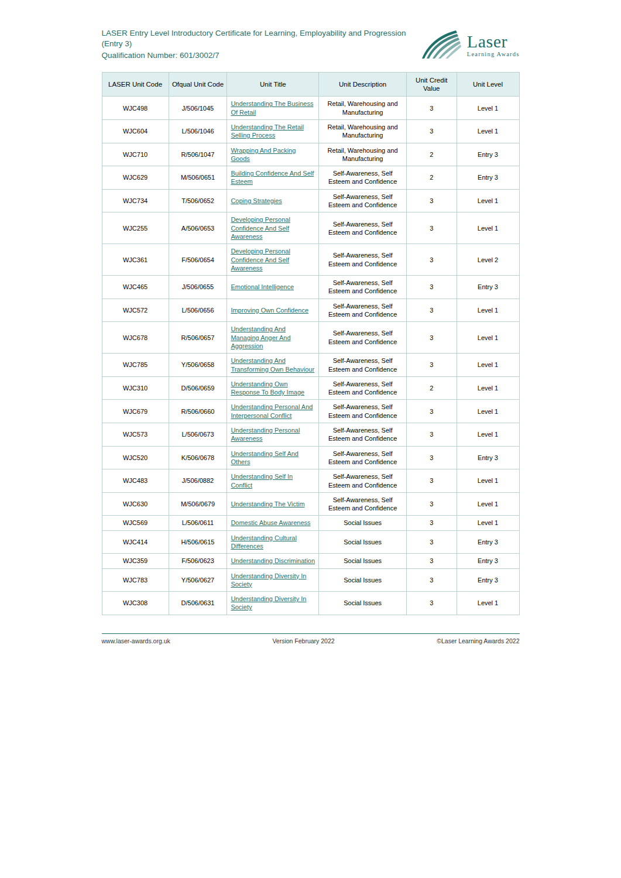LASER Entry Level Introductory Certificate for Learning, Employability and Progression (Entry 3)
Qualification Number: 601/3002/7
Laser
Learning Awards
| LASER Unit Code | Ofqual Unit Code | Unit Title | Unit Description | Unit Credit Value | Unit Level |
| --- | --- | --- | --- | --- | --- |
| WJC498 | J/506/1045 | Understanding The Business Of Retail | Retail, Warehousing and Manufacturing | 3 | Level 1 |
| WJC604 | L/506/1046 | Understanding The Retail Selling Process | Retail, Warehousing and Manufacturing | 3 | Level 1 |
| WJC710 | R/506/1047 | Wrapping And Packing Goods | Retail, Warehousing and Manufacturing | 2 | Entry 3 |
| WJC629 | M/506/0651 | Building Confidence And Self Esteem | Self-Awareness, Self Esteem and Confidence | 2 | Entry 3 |
| WJC734 | T/506/0652 | Coping Strategies | Self-Awareness, Self Esteem and Confidence | 3 | Level 1 |
| WJC255 | A/506/0653 | Developing Personal Confidence And Self Awareness | Self-Awareness, Self Esteem and Confidence | 3 | Level 1 |
| WJC361 | F/506/0654 | Developing Personal Confidence And Self Awareness | Self-Awareness, Self Esteem and Confidence | 3 | Level 2 |
| WJC465 | J/506/0655 | Emotional Intelligence | Self-Awareness, Self Esteem and Confidence | 3 | Entry 3 |
| WJC572 | L/506/0656 | Improving Own Confidence | Self-Awareness, Self Esteem and Confidence | 3 | Level 1 |
| WJC678 | R/506/0657 | Understanding And Managing Anger And Aggression | Self-Awareness, Self Esteem and Confidence | 3 | Level 1 |
| WJC785 | Y/506/0658 | Understanding And Transforming Own Behaviour | Self-Awareness, Self Esteem and Confidence | 3 | Level 1 |
| WJC310 | D/506/0659 | Understanding Own Response To Body Image | Self-Awareness, Self Esteem and Confidence | 2 | Level 1 |
| WJC679 | R/506/0660 | Understanding Personal And Interpersonal Conflict | Self-Awareness, Self Esteem and Confidence | 3 | Level 1 |
| WJC573 | L/506/0673 | Understanding Personal Awareness | Self-Awareness, Self Esteem and Confidence | 3 | Level 1 |
| WJC520 | K/506/0678 | Understanding Self And Others | Self-Awareness, Self Esteem and Confidence | 3 | Entry 3 |
| WJC483 | J/506/0882 | Understanding Self In Conflict | Self-Awareness, Self Esteem and Confidence | 3 | Level 1 |
| WJC630 | M/506/0679 | Understanding The Victim | Self-Awareness, Self Esteem and Confidence | 3 | Level 1 |
| WJC569 | L/506/0611 | Domestic Abuse Awareness | Social Issues | 3 | Level 1 |
| WJC414 | H/506/0615 | Understanding Cultural Differences | Social Issues | 3 | Entry 3 |
| WJC359 | F/506/0623 | Understanding Discrimination | Social Issues | 3 | Entry 3 |
| WJC783 | Y/506/0627 | Understanding Diversity In Society | Social Issues | 3 | Entry 3 |
| WJC308 | D/506/0631 | Understanding Diversity In Society | Social Issues | 3 | Level 1 |
www.laser-awards.org.uk Version February 2022 ©Laser Learning Awards 2022